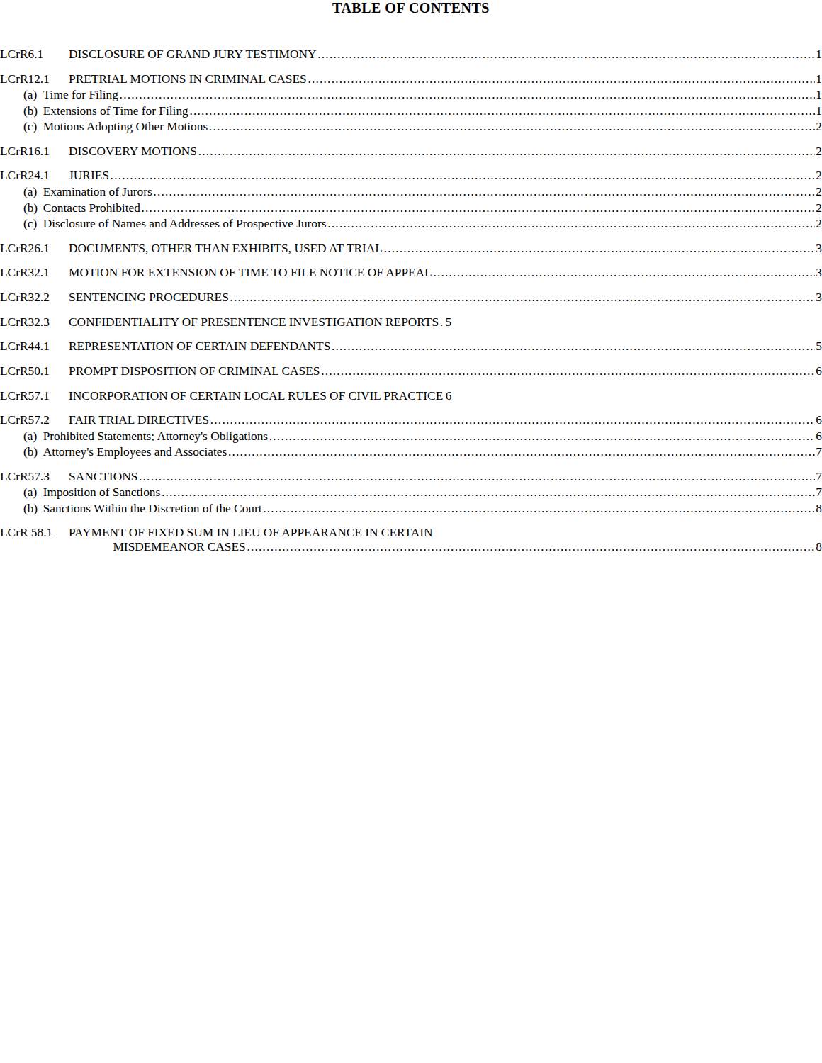TABLE OF CONTENTS
LCrR6.1 DISCLOSURE OF GRAND JURY TESTIMONY 1
LCrR12.1 PRETRIAL MOTIONS IN CRIMINAL CASES 1
(a) Time for Filing 1
(b) Extensions of Time for Filing 1
(c) Motions Adopting Other Motions 2
LCrR16.1 DISCOVERY MOTIONS 2
LCrR24.1 JURIES 2
(a) Examination of Jurors 2
(b) Contacts Prohibited 2
(c) Disclosure of Names and Addresses of Prospective Jurors 2
LCrR26.1 DOCUMENTS, OTHER THAN EXHIBITS, USED AT TRIAL 3
LCrR32.1 MOTION FOR EXTENSION OF TIME TO FILE NOTICE OF APPEAL 3
LCrR32.2 SENTENCING PROCEDURES 3
LCrR32.3 CONFIDENTIALITY OF PRESENTENCE INVESTIGATION REPORTS 5
LCrR44.1 REPRESENTATION OF CERTAIN DEFENDANTS 5
LCrR50.1 PROMPT DISPOSITION OF CRIMINAL CASES 6
LCrR57.1 INCORPORATION OF CERTAIN LOCAL RULES OF CIVIL PRACTICE 6
LCrR57.2 FAIR TRIAL DIRECTIVES 6
(a) Prohibited Statements; Attorney's Obligations 6
(b) Attorney's Employees and Associates 7
LCrR57.3 SANCTIONS 7
(a) Imposition of Sanctions 7
(b) Sanctions Within the Discretion of the Court 8
LCrR 58.1 PAYMENT OF FIXED SUM IN LIEU OF APPEARANCE IN CERTAIN
MISDEMEANOR CASES 8